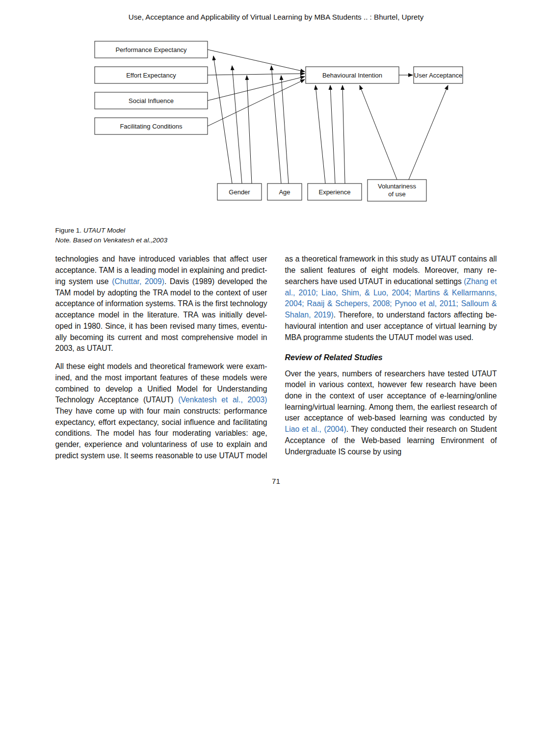Use, Acceptance and Applicability of Virtual Learning by MBA Students .. : Bhurtel, Uprety
Performance Expectancy Effort Expectancy Social Influence Facilitating Conditions Behavioural Intention User Acceptance Gender Age Experience Voluntariness of use
Figure 1. UTAUT Model
Note. Based on Venkatesh et al.,2003
technologies and have introduced variables that affect user acceptance. TAM is a leading model in explaining and predicting system use (Chuttar, 2009). Davis (1989) developed the TAM model by adopting the TRA model to the context of user acceptance of information systems. TRA is the first technology acceptance model in the literature. TRA was initially developed in 1980. Since, it has been revised many times, eventually becoming its current and most comprehensive model in 2003, as UTAUT.
All these eight models and theoretical framework were examined, and the most important features of these models were combined to develop a Unified Model for Understanding Technology Acceptance (UTAUT) (Venkatesh et al., 2003) They have come up with four main constructs: performance expectancy, effort expectancy, social influence and facilitating conditions. The model has four moderating variables: age, gender, experience and voluntariness of use to explain and predict system use. It seems reasonable to use UTAUT model as a theoretical framework in this study as UTAUT contains all the salient features of eight models. Moreover, many researchers have used UTAUT in educational settings (Zhang et al., 2010; Liao, Shim, & Luo, 2004; Martins & Kellarmanns, 2004; Raaij & Schepers, 2008; Pynoo et al, 2011; Salloum & Shalan, 2019). Therefore, to understand factors affecting behavioural intention and user acceptance of virtual learning by MBA programme students the UTAUT model was used.
Review of Related Studies
Over the years, numbers of researchers have tested UTAUT model in various context, however few research have been done in the context of user acceptance of e-learning/online learning/virtual learning. Among them, the earliest research of user acceptance of web-based learning was conducted by Liao et al., (2004). They conducted their research on Student Acceptance of the Web-based learning Environment of Undergraduate IS course by using
71